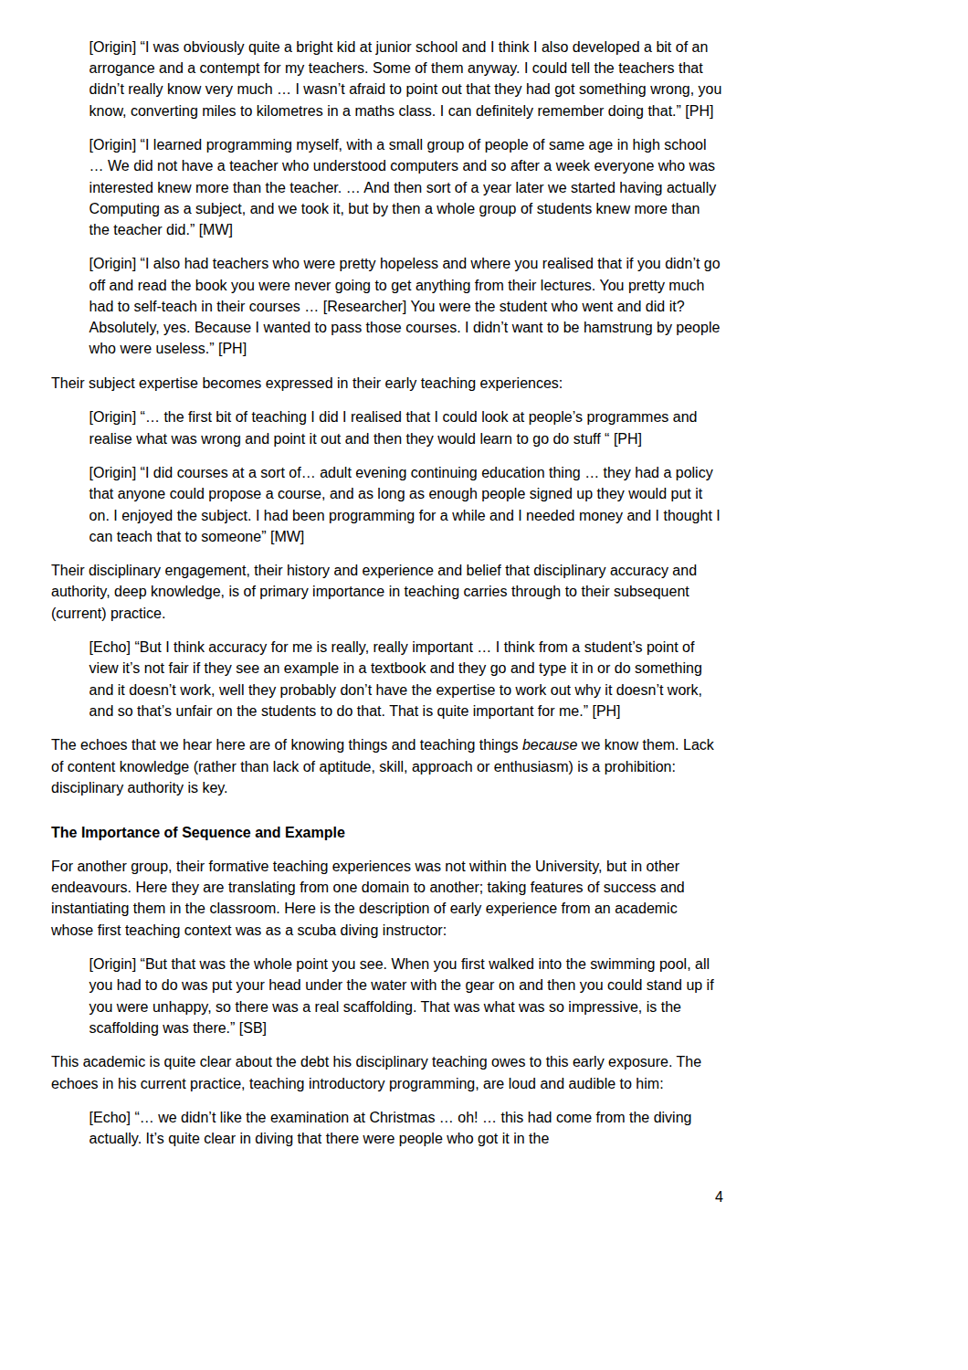[Origin] “I was obviously quite a bright kid at junior school and I think I also developed a bit of an arrogance and a contempt for my teachers. Some of them anyway. I could tell the teachers that didn’t really know very much … I wasn’t afraid to point out that they had got something wrong, you know, converting miles to kilometres in a maths class. I can definitely remember doing that.” [PH]
[Origin] “I learned programming myself, with a small group of people of same age in high school … We did not have a teacher who understood computers and so after a week everyone who was interested knew more than the teacher. … And then sort of a year later we started having actually Computing as a subject, and we took it, but by then a whole group of students knew more than the teacher did.” [MW]
[Origin] “I also had teachers who were pretty hopeless and where you realised that if you didn’t go off and read the book you were never going to get anything from their lectures. You pretty much had to self-teach in their courses … [Researcher] You were the student who went and did it? Absolutely, yes. Because I wanted to pass those courses. I didn’t want to be hamstrung by people who were useless.” [PH]
Their subject expertise becomes expressed in their early teaching experiences:
[Origin] “… the first bit of teaching I did I realised that I could look at people’s programmes and realise what was wrong and point it out and then they would learn to go do stuff “ [PH]
[Origin] “I did courses at a sort of… adult evening continuing education thing … they had a policy that anyone could propose a course, and as long as enough people signed up they would put it on. I enjoyed the subject. I had been programming for a while and I needed money and I thought I can teach that to someone” [MW]
Their disciplinary engagement, their history and experience and belief that disciplinary accuracy and authority, deep knowledge, is of primary importance in teaching carries through to their subsequent (current) practice.
[Echo] “But I think accuracy for me is really, really important … I think from a student’s point of view it’s not fair if they see an example in a textbook and they go and type it in or do something and it doesn’t work, well they probably don’t have the expertise to work out why it doesn’t work, and so that’s unfair on the students to do that. That is quite important for me.” [PH]
The echoes that we hear here are of knowing things and teaching things because we know them. Lack of content knowledge (rather than lack of aptitude, skill, approach or enthusiasm) is a prohibition: disciplinary authority is key.
The Importance of Sequence and Example
For another group, their formative teaching experiences was not within the University, but in other endeavours. Here they are translating from one domain to another; taking features of success and instantiating them in the classroom. Here is the description of early experience from an academic whose first teaching context was as a scuba diving instructor:
[Origin] “But that was the whole point you see. When you first walked into the swimming pool, all you had to do was put your head under the water with the gear on and then you could stand up if you were unhappy, so there was a real scaffolding. That was what was so impressive, is the scaffolding was there.” [SB]
This academic is quite clear about the debt his disciplinary teaching owes to this early exposure. The echoes in his current practice, teaching introductory programming, are loud and audible to him:
[Echo] “… we didn’t like the examination at Christmas … oh! … this had come from the diving actually. It’s quite clear in diving that there were people who got it in the
4